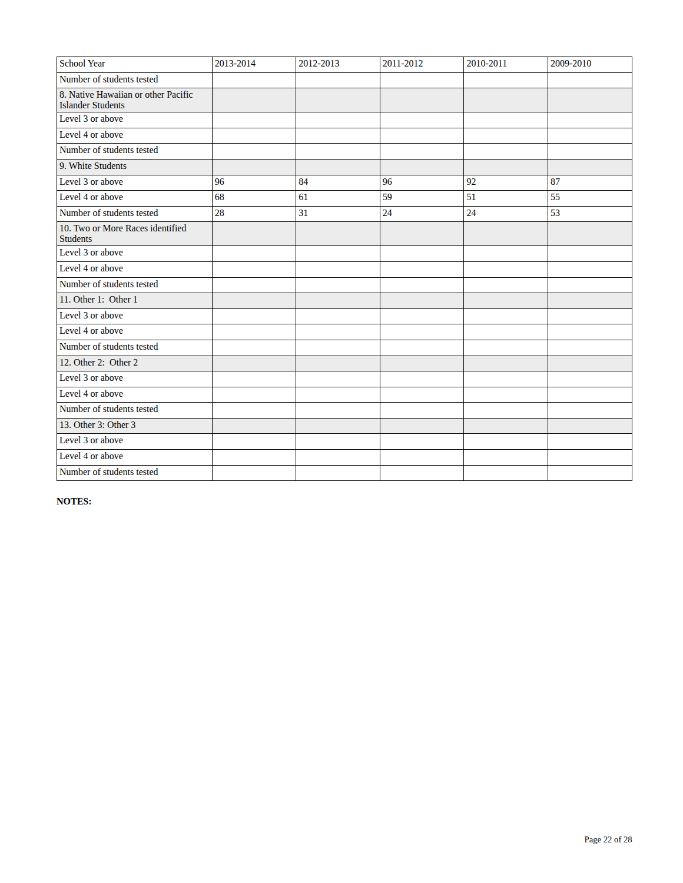| School Year | 2013-2014 | 2012-2013 | 2011-2012 | 2010-2011 | 2009-2010 |
| Number of students tested | | | | | |
| 8. Native Hawaiian or other Pacific Islander Students | | | | | |
| Level 3 or above | | | | | |
| Level 4 or above | | | | | |
| Number of students tested | | | | | |
| 9. White Students | | | | | |
| Level 3 or above | 96 | 84 | 96 | 92 | 87 |
| Level 4 or above | 68 | 61 | 59 | 51 | 55 |
| Number of students tested | 28 | 31 | 24 | 24 | 53 |
| 10. Two or More Races identified Students | | | | | |
| Level 3 or above | | | | | |
| Level 4 or above | | | | | |
| Number of students tested | | | | | |
| 11. Other 1: Other 1 | | | | | |
| Level 3 or above | | | | | |
| Level 4 or above | | | | | |
| Number of students tested | | | | | |
| 12. Other 2: Other 2 | | | | | |
| Level 3 or above | | | | | |
| Level 4 or above | | | | | |
| Number of students tested | | | | | |
| 13. Other 3: Other 3 | | | | | |
| Level 3 or above | | | | | |
| Level 4 or above | | | | | |
| Number of students tested | | | | | |
NOTES:
Page 22 of 28